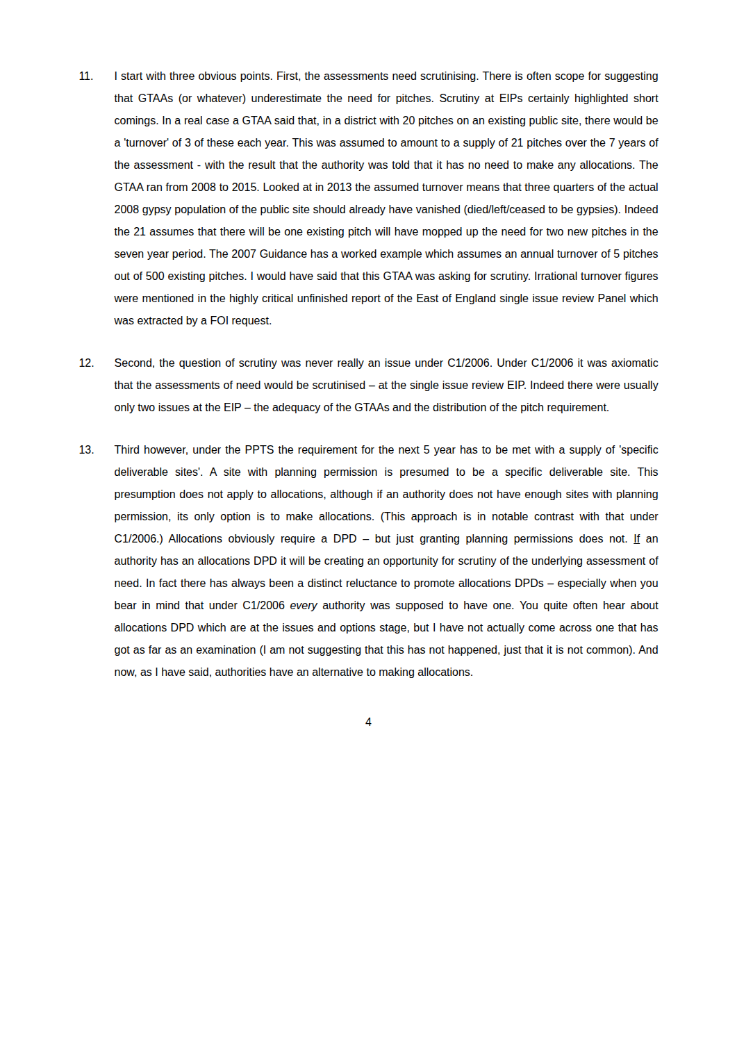I start with three obvious points. First, the assessments need scrutinising. There is often scope for suggesting that GTAAs (or whatever) underestimate the need for pitches. Scrutiny at EIPs certainly highlighted short comings. In a real case a GTAA said that, in a district with 20 pitches on an existing public site, there would be a 'turnover' of 3 of these each year. This was assumed to amount to a supply of 21 pitches over the 7 years of the assessment - with the result that the authority was told that it has no need to make any allocations. The GTAA ran from 2008 to 2015. Looked at in 2013 the assumed turnover means that three quarters of the actual 2008 gypsy population of the public site should already have vanished (died/left/ceased to be gypsies). Indeed the 21 assumes that there will be one existing pitch will have mopped up the need for two new pitches in the seven year period. The 2007 Guidance has a worked example which assumes an annual turnover of 5 pitches out of 500 existing pitches. I would have said that this GTAA was asking for scrutiny. Irrational turnover figures were mentioned in the highly critical unfinished report of the East of England single issue review Panel which was extracted by a FOI request.
Second, the question of scrutiny was never really an issue under C1/2006. Under C1/2006 it was axiomatic that the assessments of need would be scrutinised – at the single issue review EIP. Indeed there were usually only two issues at the EIP – the adequacy of the GTAAs and the distribution of the pitch requirement.
Third however, under the PPTS the requirement for the next 5 year has to be met with a supply of 'specific deliverable sites'. A site with planning permission is presumed to be a specific deliverable site. This presumption does not apply to allocations, although if an authority does not have enough sites with planning permission, its only option is to make allocations. (This approach is in notable contrast with that under C1/2006.) Allocations obviously require a DPD – but just granting planning permissions does not. If an authority has an allocations DPD it will be creating an opportunity for scrutiny of the underlying assessment of need. In fact there has always been a distinct reluctance to promote allocations DPDs – especially when you bear in mind that under C1/2006 every authority was supposed to have one. You quite often hear about allocations DPD which are at the issues and options stage, but I have not actually come across one that has got as far as an examination (I am not suggesting that this has not happened, just that it is not common). And now, as I have said, authorities have an alternative to making allocations.
4